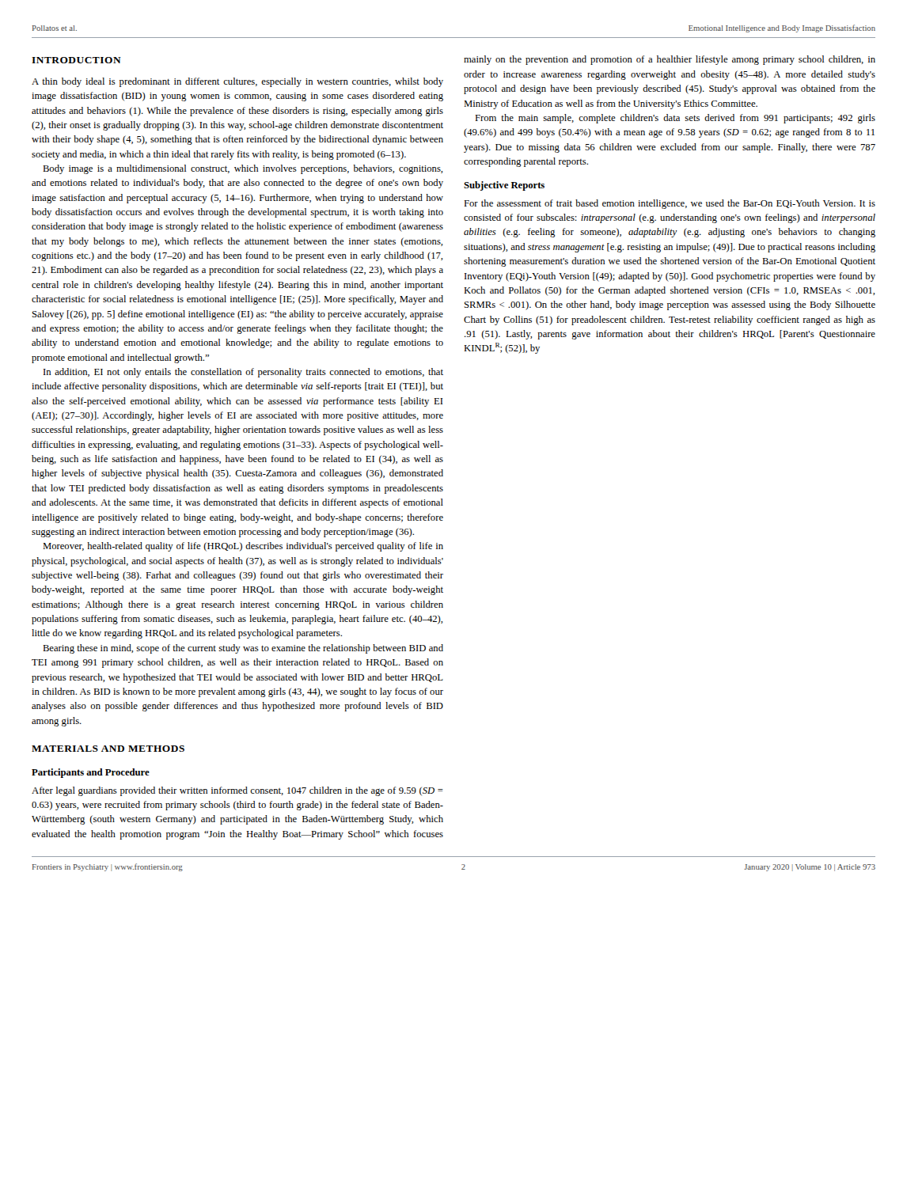Pollatos et al. Emotional Intelligence and Body Image Dissatisfaction
INTRODUCTION
A thin body ideal is predominant in different cultures, especially in western countries, whilst body image dissatisfaction (BID) in young women is common, causing in some cases disordered eating attitudes and behaviors (1). While the prevalence of these disorders is rising, especially among girls (2), their onset is gradually dropping (3). In this way, school-age children demonstrate discontentment with their body shape (4, 5), something that is often reinforced by the bidirectional dynamic between society and media, in which a thin ideal that rarely fits with reality, is being promoted (6–13).
Body image is a multidimensional construct, which involves perceptions, behaviors, cognitions, and emotions related to individual's body, that are also connected to the degree of one's own body image satisfaction and perceptual accuracy (5, 14–16). Furthermore, when trying to understand how body dissatisfaction occurs and evolves through the developmental spectrum, it is worth taking into consideration that body image is strongly related to the holistic experience of embodiment (awareness that my body belongs to me), which reflects the attunement between the inner states (emotions, cognitions etc.) and the body (17–20) and has been found to be present even in early childhood (17, 21). Embodiment can also be regarded as a precondition for social relatedness (22, 23), which plays a central role in children's developing healthy lifestyle (24). Bearing this in mind, another important characteristic for social relatedness is emotional intelligence [IE; (25)]. More specifically, Mayer and Salovey [(26), pp. 5] define emotional intelligence (EI) as: “the ability to perceive accurately, appraise and express emotion; the ability to access and/or generate feelings when they facilitate thought; the ability to understand emotion and emotional knowledge; and the ability to regulate emotions to promote emotional and intellectual growth.”
In addition, EI not only entails the constellation of personality traits connected to emotions, that include affective personality dispositions, which are determinable via self-reports [trait EI (TEI)], but also the self-perceived emotional ability, which can be assessed via performance tests [ability EI (AEI); (27–30)]. Accordingly, higher levels of EI are associated with more positive attitudes, more successful relationships, greater adaptability, higher orientation towards positive values as well as less difficulties in expressing, evaluating, and regulating emotions (31–33). Aspects of psychological well-being, such as life satisfaction and happiness, have been found to be related to EI (34), as well as higher levels of subjective physical health (35). Cuesta-Zamora and colleagues (36), demonstrated that low TEI predicted body dissatisfaction as well as eating disorders symptoms in preadolescents and adolescents. At the same time, it was demonstrated that deficits in different aspects of emotional intelligence are positively related to binge eating, body-weight, and body-shape concerns; therefore suggesting an indirect interaction between emotion processing and body perception/image (36).
Moreover, health-related quality of life (HRQoL) describes individual's perceived quality of life in physical, psychological, and social aspects of health (37), as well as is strongly related to individuals' subjective well-being (38). Farhat and colleagues (39) found out that girls who overestimated their body-weight, reported at the same time poorer HRQoL than those with accurate body-weight estimations; Although there is a great research interest concerning HRQoL in various children populations suffering from somatic diseases, such as leukemia, paraplegia, heart failure etc. (40–42), little do we know regarding HRQoL and its related psychological parameters.
Bearing these in mind, scope of the current study was to examine the relationship between BID and TEI among 991 primary school children, as well as their interaction related to HRQoL. Based on previous research, we hypothesized that TEI would be associated with lower BID and better HRQoL in children. As BID is known to be more prevalent among girls (43, 44), we sought to lay focus of our analyses also on possible gender differences and thus hypothesized more profound levels of BID among girls.
MATERIALS AND METHODS
Participants and Procedure
After legal guardians provided their written informed consent, 1047 children in the age of 9.59 (SD = 0.63) years, were recruited from primary schools (third to fourth grade) in the federal state of Baden-Württemberg (south western Germany) and participated in the Baden-Württemberg Study, which evaluated the health promotion program “Join the Healthy Boat—Primary School” which focuses mainly on the prevention and promotion of a healthier lifestyle among primary school children, in order to increase awareness regarding overweight and obesity (45–48). A more detailed study's protocol and design have been previously described (45). Study's approval was obtained from the Ministry of Education as well as from the University's Ethics Committee.
From the main sample, complete children's data sets derived from 991 participants; 492 girls (49.6%) and 499 boys (50.4%) with a mean age of 9.58 years (SD = 0.62; age ranged from 8 to 11 years). Due to missing data 56 children were excluded from our sample. Finally, there were 787 corresponding parental reports.
Subjective Reports
For the assessment of trait based emotion intelligence, we used the Bar-On EQi-Youth Version. It is consisted of four subscales: intrapersonal (e.g. understanding one's own feelings) and interpersonal abilities (e.g. feeling for someone), adaptability (e.g. adjusting one's behaviors to changing situations), and stress management [e.g. resisting an impulse; (49)]. Due to practical reasons including shortening measurement's duration we used the shortened version of the Bar-On Emotional Quotient Inventory (EQi)-Youth Version [(49); adapted by (50)]. Good psychometric properties were found by Koch and Pollatos (50) for the German adapted shortened version (CFIs = 1.0, RMSEAs < .001, SRMRs < .001). On the other hand, body image perception was assessed using the Body Silhouette Chart by Collins (51) for preadolescent children. Test-retest reliability coefficient ranged as high as .91 (51). Lastly, parents gave information about their children's HRQoL [Parent's Questionnaire KINDLR; (52)], by
Frontiers in Psychiatry | www.frontiersin.org 2 January 2020 | Volume 10 | Article 973